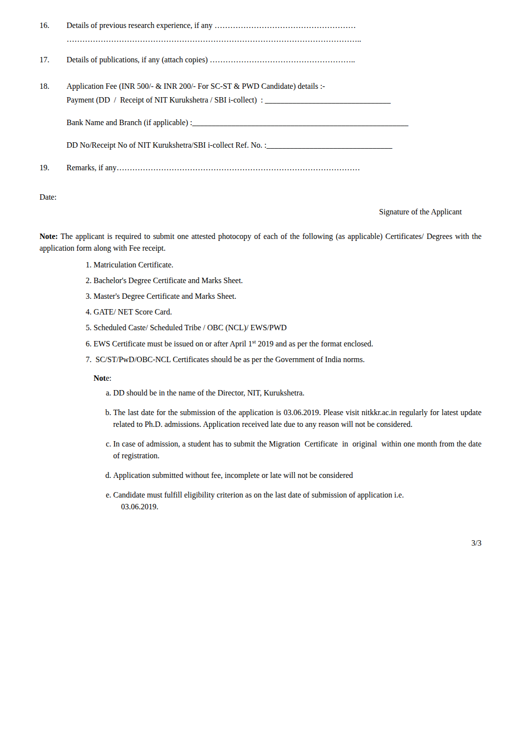16.
Details of previous research experience, if any ………………………………………………
…………………………………………………………………………………………………..
17.
Details of publications, if any (attach copies) ………………………………………………..
18.
Application Fee (INR 500/- & INR 200/- For SC-ST & PWD Candidate) details :-
Payment (DD / Receipt of NIT Kurukshetra / SBI i-collect) : ________________________________
Bank Name and Branch (if applicable) :_______________________________________________________
DD No/Receipt No of NIT Kurukshetra/SBI i-collect Ref. No. :________________________________
19.
Remarks, if any…………………………………………………………………………………
Date:
Signature of the Applicant
Note: The applicant is required to submit one attested photocopy of each of the following (as applicable) Certificates/ Degrees with the application form along with Fee receipt.
Matriculation Certificate.
Bachelor's Degree Certificate and Marks Sheet.
Master's Degree Certificate and Marks Sheet.
GATE/ NET Score Card.
Scheduled Caste/ Scheduled Tribe / OBC (NCL)/ EWS/PWD
EWS Certificate must be issued on or after April 1st 2019 and as per the format enclosed.
SC/ST/PwD/OBC-NCL Certificates should be as per the Government of India norms.
Note:
DD should be in the name of the Director, NIT, Kurukshetra.
The last date for the submission of the application is 03.06.2019. Please visit nitkkr.ac.in regularly for latest update related to Ph.D. admissions. Application received late due to any reason will not be considered.
In case of admission, a student has to submit the Migration Certificate in original within one month from the date of registration.
Application submitted without fee, incomplete or late will not be considered
Candidate must fulfill eligibility criterion as on the last date of submission of application i.e.
03.06.2019.
3/3